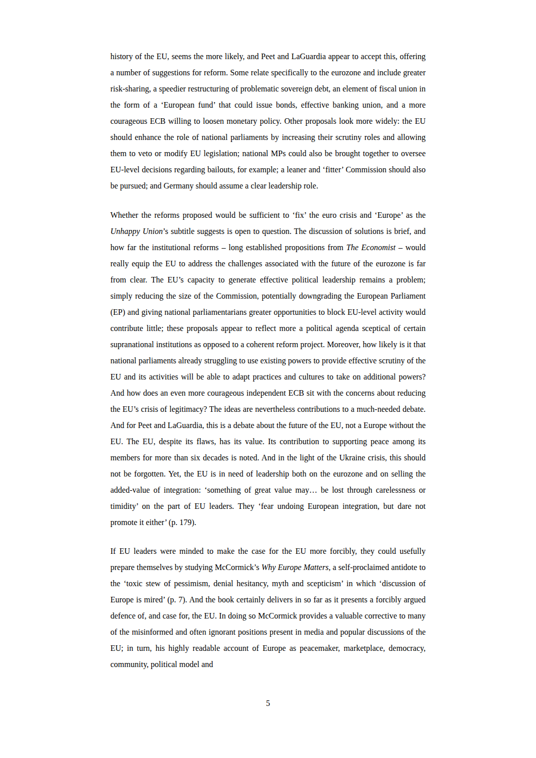history of the EU, seems the more likely, and Peet and LaGuardia appear to accept this, offering a number of suggestions for reform. Some relate specifically to the eurozone and include greater risk-sharing, a speedier restructuring of problematic sovereign debt, an element of fiscal union in the form of a ‘European fund’ that could issue bonds, effective banking union, and a more courageous ECB willing to loosen monetary policy. Other proposals look more widely: the EU should enhance the role of national parliaments by increasing their scrutiny roles and allowing them to veto or modify EU legislation; national MPs could also be brought together to oversee EU-level decisions regarding bailouts, for example; a leaner and ‘fitter’ Commission should also be pursued; and Germany should assume a clear leadership role.
Whether the reforms proposed would be sufficient to ‘fix’ the euro crisis and ‘Europe’ as the Unhappy Union’s subtitle suggests is open to question. The discussion of solutions is brief, and how far the institutional reforms – long established propositions from The Economist – would really equip the EU to address the challenges associated with the future of the eurozone is far from clear. The EU’s capacity to generate effective political leadership remains a problem; simply reducing the size of the Commission, potentially downgrading the European Parliament (EP) and giving national parliamentarians greater opportunities to block EU-level activity would contribute little; these proposals appear to reflect more a political agenda sceptical of certain supranational institutions as opposed to a coherent reform project. Moreover, how likely is it that national parliaments already struggling to use existing powers to provide effective scrutiny of the EU and its activities will be able to adapt practices and cultures to take on additional powers? And how does an even more courageous independent ECB sit with the concerns about reducing the EU’s crisis of legitimacy? The ideas are nevertheless contributions to a much-needed debate. And for Peet and LaGuardia, this is a debate about the future of the EU, not a Europe without the EU. The EU, despite its flaws, has its value. Its contribution to supporting peace among its members for more than six decades is noted. And in the light of the Ukraine crisis, this should not be forgotten. Yet, the EU is in need of leadership both on the eurozone and on selling the added-value of integration: ‘something of great value may… be lost through carelessness or timidity’ on the part of EU leaders. They ‘fear undoing European integration, but dare not promote it either’ (p. 179).
If EU leaders were minded to make the case for the EU more forcibly, they could usefully prepare themselves by studying McCormick’s Why Europe Matters, a self-proclaimed antidote to the ‘toxic stew of pessimism, denial hesitancy, myth and scepticism’ in which ‘discussion of Europe is mired’ (p. 7). And the book certainly delivers in so far as it presents a forcibly argued defence of, and case for, the EU. In doing so McCormick provides a valuable corrective to many of the misinformed and often ignorant positions present in media and popular discussions of the EU; in turn, his highly readable account of Europe as peacemaker, marketplace, democracy, community, political model and
5